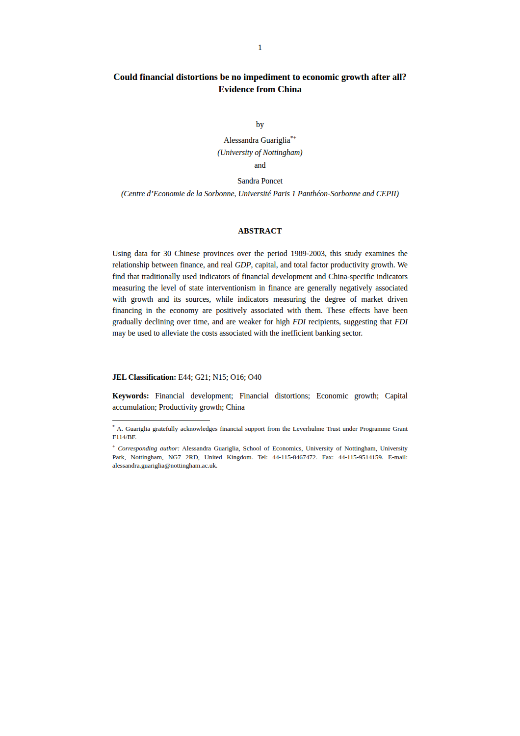1
Could financial distortions be no impediment to economic growth after all?
Evidence from China
by
Alessandra Guariglia*+
(University of Nottingham)
and
Sandra Poncet
(Centre d’Economie de la Sorbonne, Université Paris 1 Panthéon-Sorbonne and CEPII)
ABSTRACT
Using data for 30 Chinese provinces over the period 1989-2003, this study examines the relationship between finance, and real GDP, capital, and total factor productivity growth. We find that traditionally used indicators of financial development and China-specific indicators measuring the level of state interventionism in finance are generally negatively associated with growth and its sources, while indicators measuring the degree of market driven financing in the economy are positively associated with them. These effects have been gradually declining over time, and are weaker for high FDI recipients, suggesting that FDI may be used to alleviate the costs associated with the inefficient banking sector.
JEL Classification: E44; G21; N15; O16; O40
Keywords: Financial development; Financial distortions; Economic growth; Capital accumulation; Productivity growth; China
* A. Guariglia gratefully acknowledges financial support from the Leverhulme Trust under Programme Grant F114/BF.
+ Corresponding author: Alessandra Guariglia, School of Economics, University of Nottingham, University Park, Nottingham, NG7 2RD, United Kingdom. Tel: 44-115-8467472. Fax: 44-115-9514159. E-mail: alessandra.guariglia@nottingham.ac.uk.